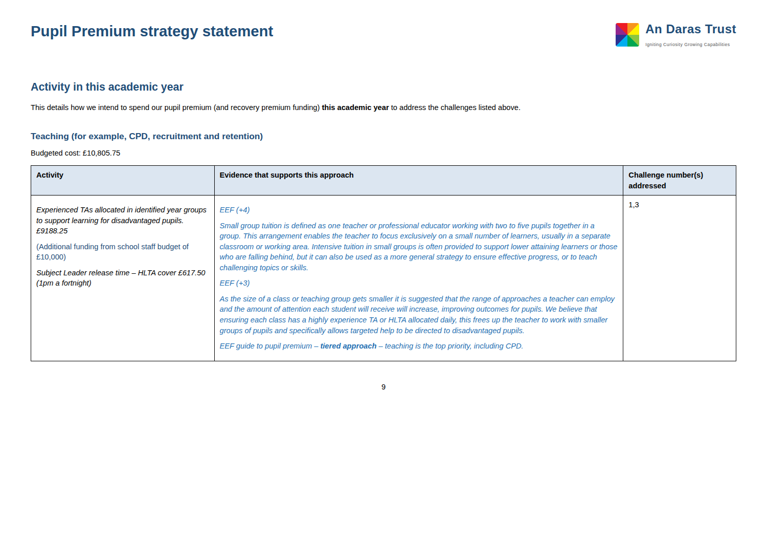Pupil Premium strategy statement
An Daras Trust
Igniting Curiosity Growing Capabilities
Activity in this academic year
This details how we intend to spend our pupil premium (and recovery premium funding) this academic year to address the challenges listed above.
Teaching (for example, CPD, recruitment and retention)
Budgeted cost: £10,805.75
| Activity | Evidence that supports this approach | Challenge number(s) addressed |
| --- | --- | --- |
| Experienced TAs allocated in identified year groups to support learning for disadvantaged pupils. £9188.25 (Additional funding from school staff budget of £10,000) Subject Leader release time – HLTA cover £617.50 (1pm a fortnight) | EEF (+4) Small group tuition is defined as one teacher or professional educator working with two to five pupils together in a group. This arrangement enables the teacher to focus exclusively on a small number of learners, usually in a separate classroom or working area. Intensive tuition in small groups is often provided to support lower attaining learners or those who are falling behind, but it can also be used as a more general strategy to ensure effective progress, or to teach challenging topics or skills. EEF (+3) As the size of a class or teaching group gets smaller it is suggested that the range of approaches a teacher can employ and the amount of attention each student will receive will increase, improving outcomes for pupils. We believe that ensuring each class has a highly experience TA or HLTA allocated daily, this frees up the teacher to work with smaller groups of pupils and specifically allows targeted help to be directed to disadvantaged pupils. EEF guide to pupil premium – tiered approach – teaching is the top priority, including CPD. | 1,3 |
9